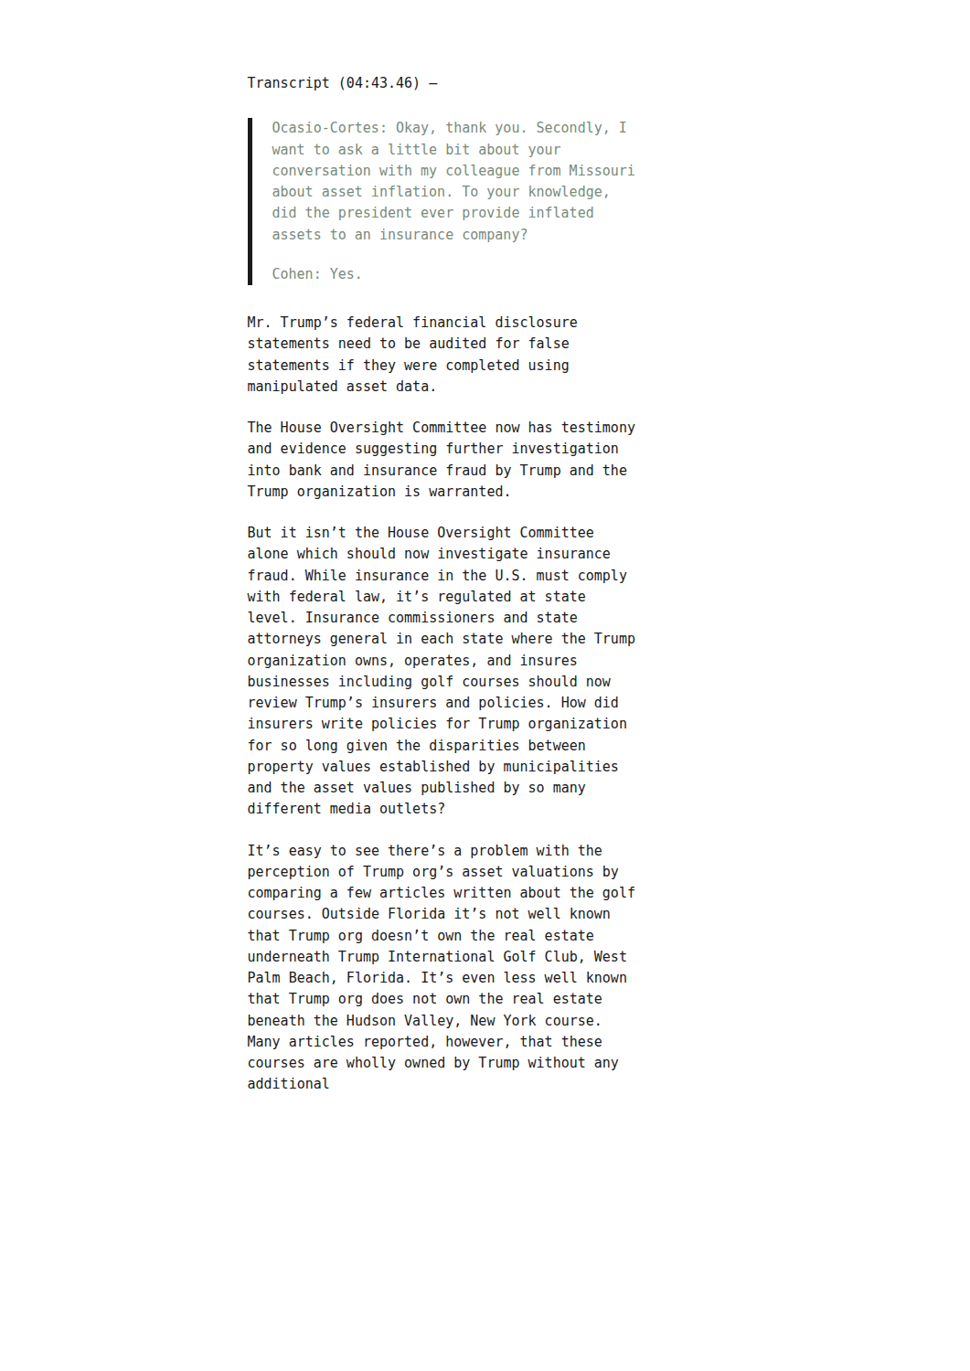Transcript (04:43.46) —
Ocasio-Cortes: Okay, thank you. Secondly, I want to ask a little bit about your conversation with my colleague from Missouri about asset inflation. To your knowledge, did the president ever provide inflated assets to an insurance company?
Cohen: Yes.
Mr. Trump’s federal financial disclosure statements need to be audited for false statements if they were completed using manipulated asset data.
The House Oversight Committee now has testimony and evidence suggesting further investigation into bank and insurance fraud by Trump and the Trump organization is warranted.
But it isn’t the House Oversight Committee alone which should now investigate insurance fraud. While insurance in the U.S. must comply with federal law, it’s regulated at state level. Insurance commissioners and state attorneys general in each state where the Trump organization owns, operates, and insures businesses including golf courses should now review Trump’s insurers and policies. How did insurers write policies for Trump organization for so long given the disparities between property values established by municipalities and the asset values published by so many different media outlets?
It’s easy to see there’s a problem with the perception of Trump org’s asset valuations by comparing a few articles written about the golf courses. Outside Florida it’s not well known that Trump org doesn’t own the real estate underneath Trump International Golf Club, West Palm Beach, Florida. It’s even less well known that Trump org does not own the real estate beneath the Hudson Valley, New York course. Many articles reported, however, that these courses are wholly owned by Trump without any additional